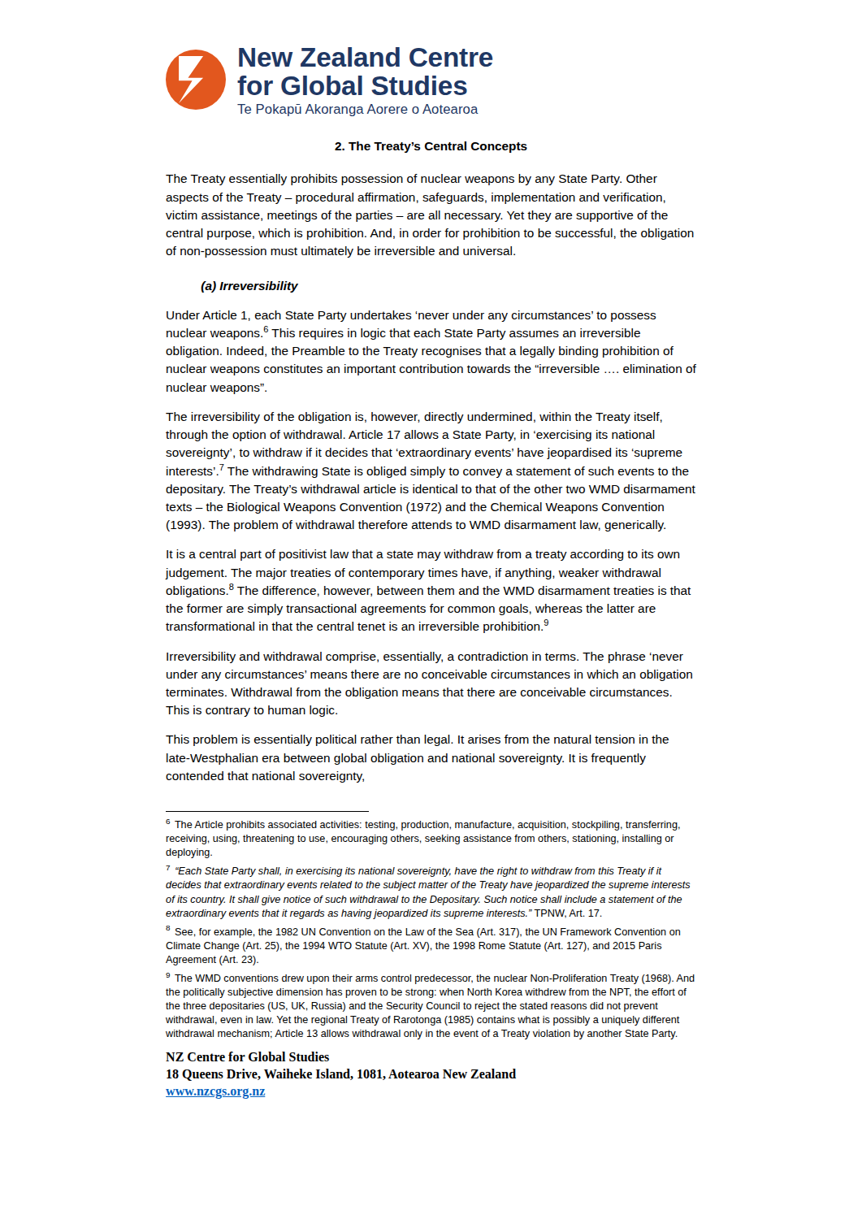New Zealand Centre for Global Studies Te Pokapū Akoranga Aorere o Aotearoa
2. The Treaty’s Central Concepts
The Treaty essentially prohibits possession of nuclear weapons by any State Party. Other aspects of the Treaty – procedural affirmation, safeguards, implementation and verification, victim assistance, meetings of the parties – are all necessary. Yet they are supportive of the central purpose, which is prohibition. And, in order for prohibition to be successful, the obligation of non-possession must ultimately be irreversible and universal.
(a) Irreversibility
Under Article 1, each State Party undertakes ‘never under any circumstances’ to possess nuclear weapons.6 This requires in logic that each State Party assumes an irreversible obligation. Indeed, the Preamble to the Treaty recognises that a legally binding prohibition of nuclear weapons constitutes an important contribution towards the “irreversible …. elimination of nuclear weapons”.
The irreversibility of the obligation is, however, directly undermined, within the Treaty itself, through the option of withdrawal. Article 17 allows a State Party, in ‘exercising its national sovereignty’, to withdraw if it decides that ‘extraordinary events’ have jeopardised its ‘supreme interests’.7 The withdrawing State is obliged simply to convey a statement of such events to the depositary. The Treaty’s withdrawal article is identical to that of the other two WMD disarmament texts – the Biological Weapons Convention (1972) and the Chemical Weapons Convention (1993). The problem of withdrawal therefore attends to WMD disarmament law, generically.
It is a central part of positivist law that a state may withdraw from a treaty according to its own judgement. The major treaties of contemporary times have, if anything, weaker withdrawal obligations.8 The difference, however, between them and the WMD disarmament treaties is that the former are simply transactional agreements for common goals, whereas the latter are transformational in that the central tenet is an irreversible prohibition.9
Irreversibility and withdrawal comprise, essentially, a contradiction in terms. The phrase ‘never under any circumstances’ means there are no conceivable circumstances in which an obligation terminates. Withdrawal from the obligation means that there are conceivable circumstances. This is contrary to human logic.
This problem is essentially political rather than legal. It arises from the natural tension in the late-Westphalian era between global obligation and national sovereignty. It is frequently contended that national sovereignty,
6 The Article prohibits associated activities: testing, production, manufacture, acquisition, stockpiling, transferring, receiving, using, threatening to use, encouraging others, seeking assistance from others, stationing, installing or deploying.
7 “Each State Party shall, in exercising its national sovereignty, have the right to withdraw from this Treaty if it decides that extraordinary events related to the subject matter of the Treaty have jeopardized the supreme interests of its country. It shall give notice of such withdrawal to the Depositary. Such notice shall include a statement of the extraordinary events that it regards as having jeopardized its supreme interests.” TPNW, Art. 17.
8 See, for example, the 1982 UN Convention on the Law of the Sea (Art. 317), the UN Framework Convention on Climate Change (Art. 25), the 1994 WTO Statute (Art. XV), the 1998 Rome Statute (Art. 127), and 2015 Paris Agreement (Art. 23).
9 The WMD conventions drew upon their arms control predecessor, the nuclear Non-Proliferation Treaty (1968). And the politically subjective dimension has proven to be strong: when North Korea withdrew from the NPT, the effort of the three depositaries (US, UK, Russia) and the Security Council to reject the stated reasons did not prevent withdrawal, even in law. Yet the regional Treaty of Rarotonga (1985) contains what is possibly a uniquely different withdrawal mechanism; Article 13 allows withdrawal only in the event of a Treaty violation by another State Party.
NZ Centre for Global Studies
18 Queens Drive, Waiheke Island, 1081, Aotearoa New Zealand
www.nzcgs.org.nz